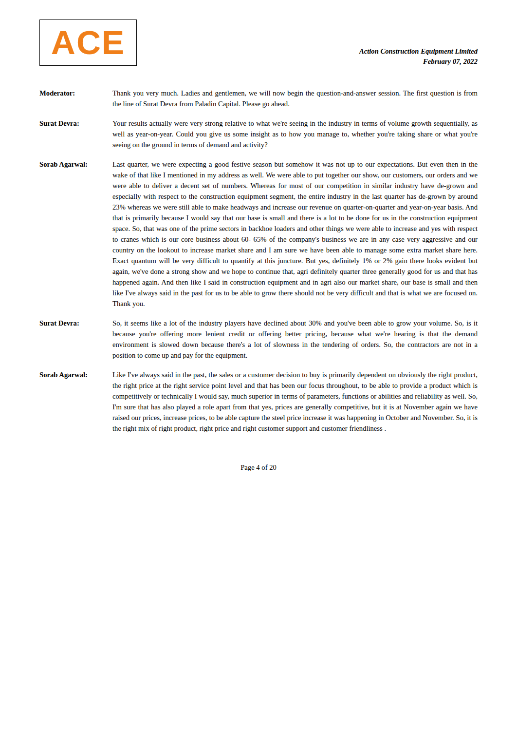ACE
Action Construction Equipment Limited
February 07, 2022
| Moderator: | Thank you very much. Ladies and gentlemen, we will now begin the question-and-answer session. The first question is from the line of Surat Devra from Paladin Capital. Please go ahead. |
| Surat Devra: | Your results actually were very strong relative to what we're seeing in the industry in terms of volume growth sequentially, as well as year-on-year. Could you give us some insight as to how you manage to, whether you're taking share or what you're seeing on the ground in terms of demand and activity? |
| Sorab Agarwal: | Last quarter, we were expecting a good festive season but somehow it was not up to our expectations. But even then in the wake of that like I mentioned in my address as well. We were able to put together our show, our customers, our orders and we were able to deliver a decent set of numbers. Whereas for most of our competition in similar industry have de-grown and especially with respect to the construction equipment segment, the entire industry in the last quarter has de-grown by around 23% whereas we were still able to make headways and increase our revenue on quarter-on-quarter and year-on-year basis. And that is primarily because I would say that our base is small and there is a lot to be done for us in the construction equipment space. So, that was one of the prime sectors in backhoe loaders and other things we were able to increase and yes with respect to cranes which is our core business about 60- 65% of the company's business we are in any case very aggressive and our country on the lookout to increase market share and I am sure we have been able to manage some extra market share here. Exact quantum will be very difficult to quantify at this juncture. But yes, definitely 1% or 2% gain there looks evident but again, we've done a strong show and we hope to continue that, agri definitely quarter three generally good for us and that has happened again. And then like I said in construction equipment and in agri also our market share, our base is small and then like I've always said in the past for us to be able to grow there should not be very difficult and that is what we are focused on. Thank you. |
| Surat Devra: | So, it seems like a lot of the industry players have declined about 30% and you've been able to grow your volume. So, is it because you're offering more lenient credit or offering better pricing, because what we're hearing is that the demand environment is slowed down because there's a lot of slowness in the tendering of orders. So, the contractors are not in a position to come up and pay for the equipment. |
| Sorab Agarwal: | Like I've always said in the past, the sales or a customer decision to buy is primarily dependent on obviously the right product, the right price at the right service point level and that has been our focus throughout, to be able to provide a product which is competitively or technically I would say, much superior in terms of parameters, functions or abilities and reliability as well. So, I'm sure that has also played a role apart from that yes, prices are generally competitive, but it is at November again we have raised our prices, increase prices, to be able capture the steel price increase it was happening in October and November. So, it is the right mix of right product, right price and right customer support and customer friendliness . |
Page 4 of 20